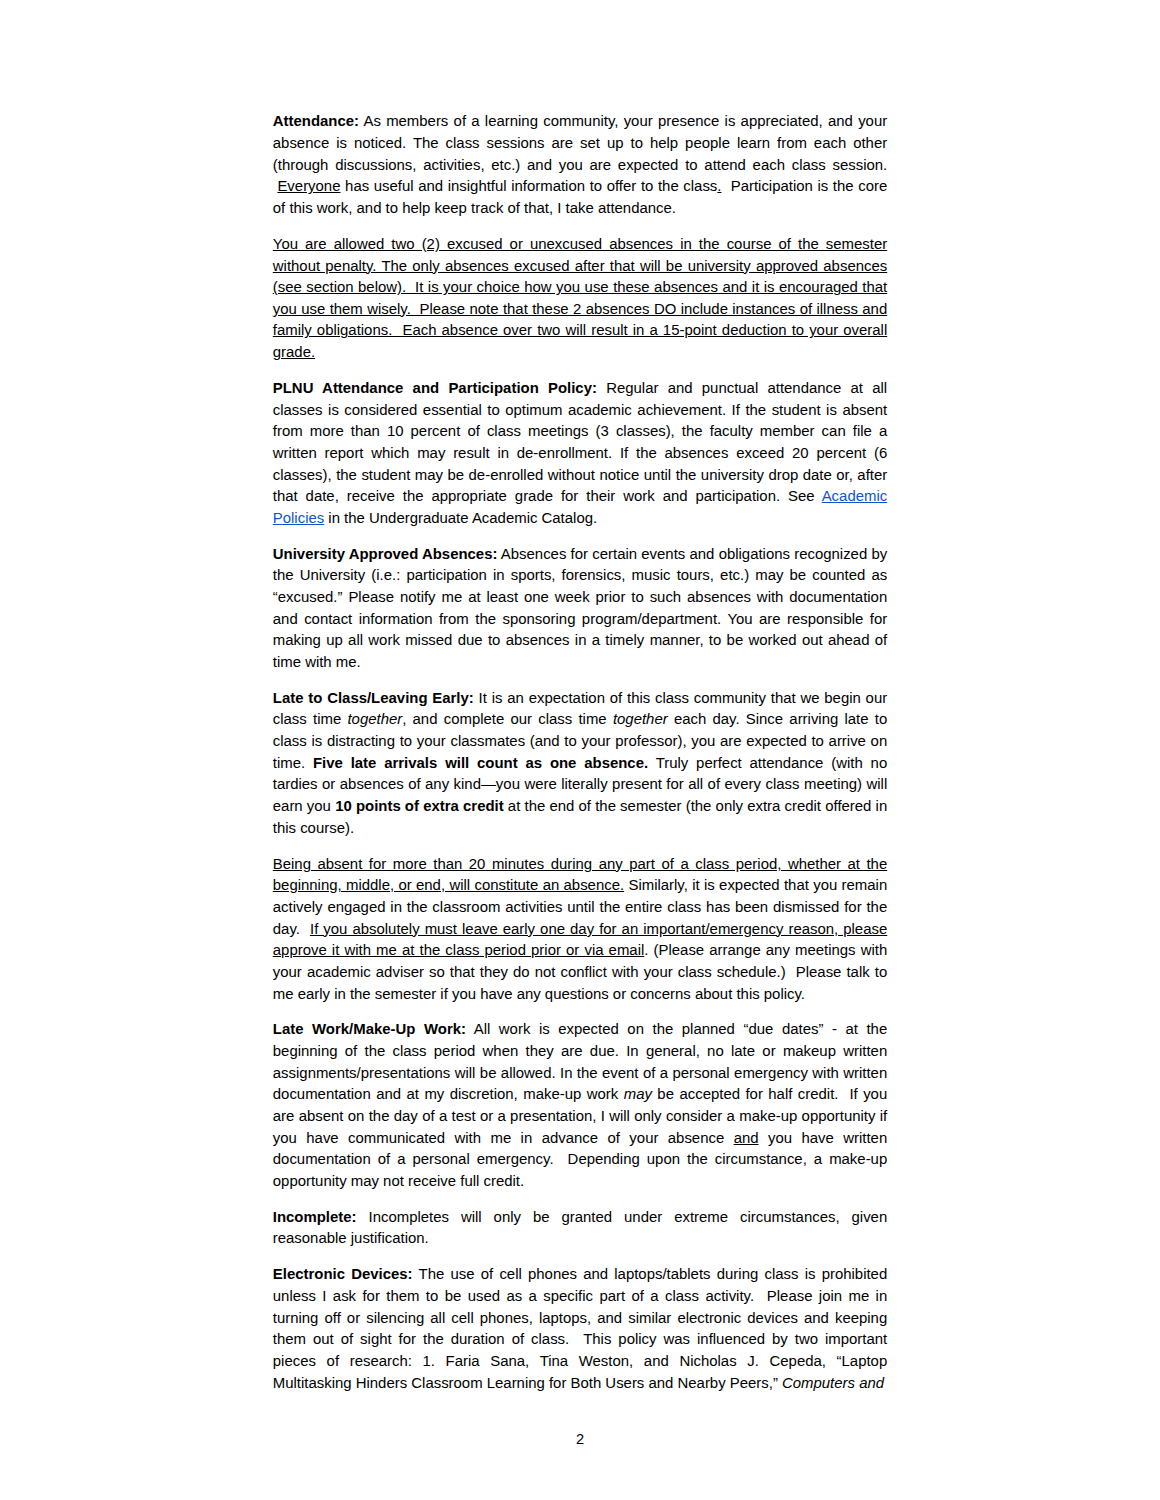Attendance: As members of a learning community, your presence is appreciated, and your absence is noticed. The class sessions are set up to help people learn from each other (through discussions, activities, etc.) and you are expected to attend each class session. Everyone has useful and insightful information to offer to the class. Participation is the core of this work, and to help keep track of that, I take attendance.
You are allowed two (2) excused or unexcused absences in the course of the semester without penalty. The only absences excused after that will be university approved absences (see section below). It is your choice how you use these absences and it is encouraged that you use them wisely. Please note that these 2 absences DO include instances of illness and family obligations. Each absence over two will result in a 15-point deduction to your overall grade.
PLNU Attendance and Participation Policy: Regular and punctual attendance at all classes is considered essential to optimum academic achievement. If the student is absent from more than 10 percent of class meetings (3 classes), the faculty member can file a written report which may result in de-enrollment. If the absences exceed 20 percent (6 classes), the student may be de-enrolled without notice until the university drop date or, after that date, receive the appropriate grade for their work and participation. See Academic Policies in the Undergraduate Academic Catalog.
University Approved Absences: Absences for certain events and obligations recognized by the University (i.e.: participation in sports, forensics, music tours, etc.) may be counted as “excused.” Please notify me at least one week prior to such absences with documentation and contact information from the sponsoring program/department. You are responsible for making up all work missed due to absences in a timely manner, to be worked out ahead of time with me.
Late to Class/Leaving Early: It is an expectation of this class community that we begin our class time together, and complete our class time together each day. Since arriving late to class is distracting to your classmates (and to your professor), you are expected to arrive on time. Five late arrivals will count as one absence. Truly perfect attendance (with no tardies or absences of any kind—you were literally present for all of every class meeting) will earn you 10 points of extra credit at the end of the semester (the only extra credit offered in this course).
Being absent for more than 20 minutes during any part of a class period, whether at the beginning, middle, or end, will constitute an absence. Similarly, it is expected that you remain actively engaged in the classroom activities until the entire class has been dismissed for the day. If you absolutely must leave early one day for an important/emergency reason, please approve it with me at the class period prior or via email. (Please arrange any meetings with your academic adviser so that they do not conflict with your class schedule.) Please talk to me early in the semester if you have any questions or concerns about this policy.
Late Work/Make-Up Work: All work is expected on the planned “due dates” - at the beginning of the class period when they are due. In general, no late or makeup written assignments/presentations will be allowed. In the event of a personal emergency with written documentation and at my discretion, make-up work may be accepted for half credit. If you are absent on the day of a test or a presentation, I will only consider a make-up opportunity if you have communicated with me in advance of your absence and you have written documentation of a personal emergency. Depending upon the circumstance, a make-up opportunity may not receive full credit.
Incomplete: Incompletes will only be granted under extreme circumstances, given reasonable justification.
Electronic Devices: The use of cell phones and laptops/tablets during class is prohibited unless I ask for them to be used as a specific part of a class activity. Please join me in turning off or silencing all cell phones, laptops, and similar electronic devices and keeping them out of sight for the duration of class. This policy was influenced by two important pieces of research: 1. Faria Sana, Tina Weston, and Nicholas J. Cepeda, “Laptop Multitasking Hinders Classroom Learning for Both Users and Nearby Peers,” Computers and
2